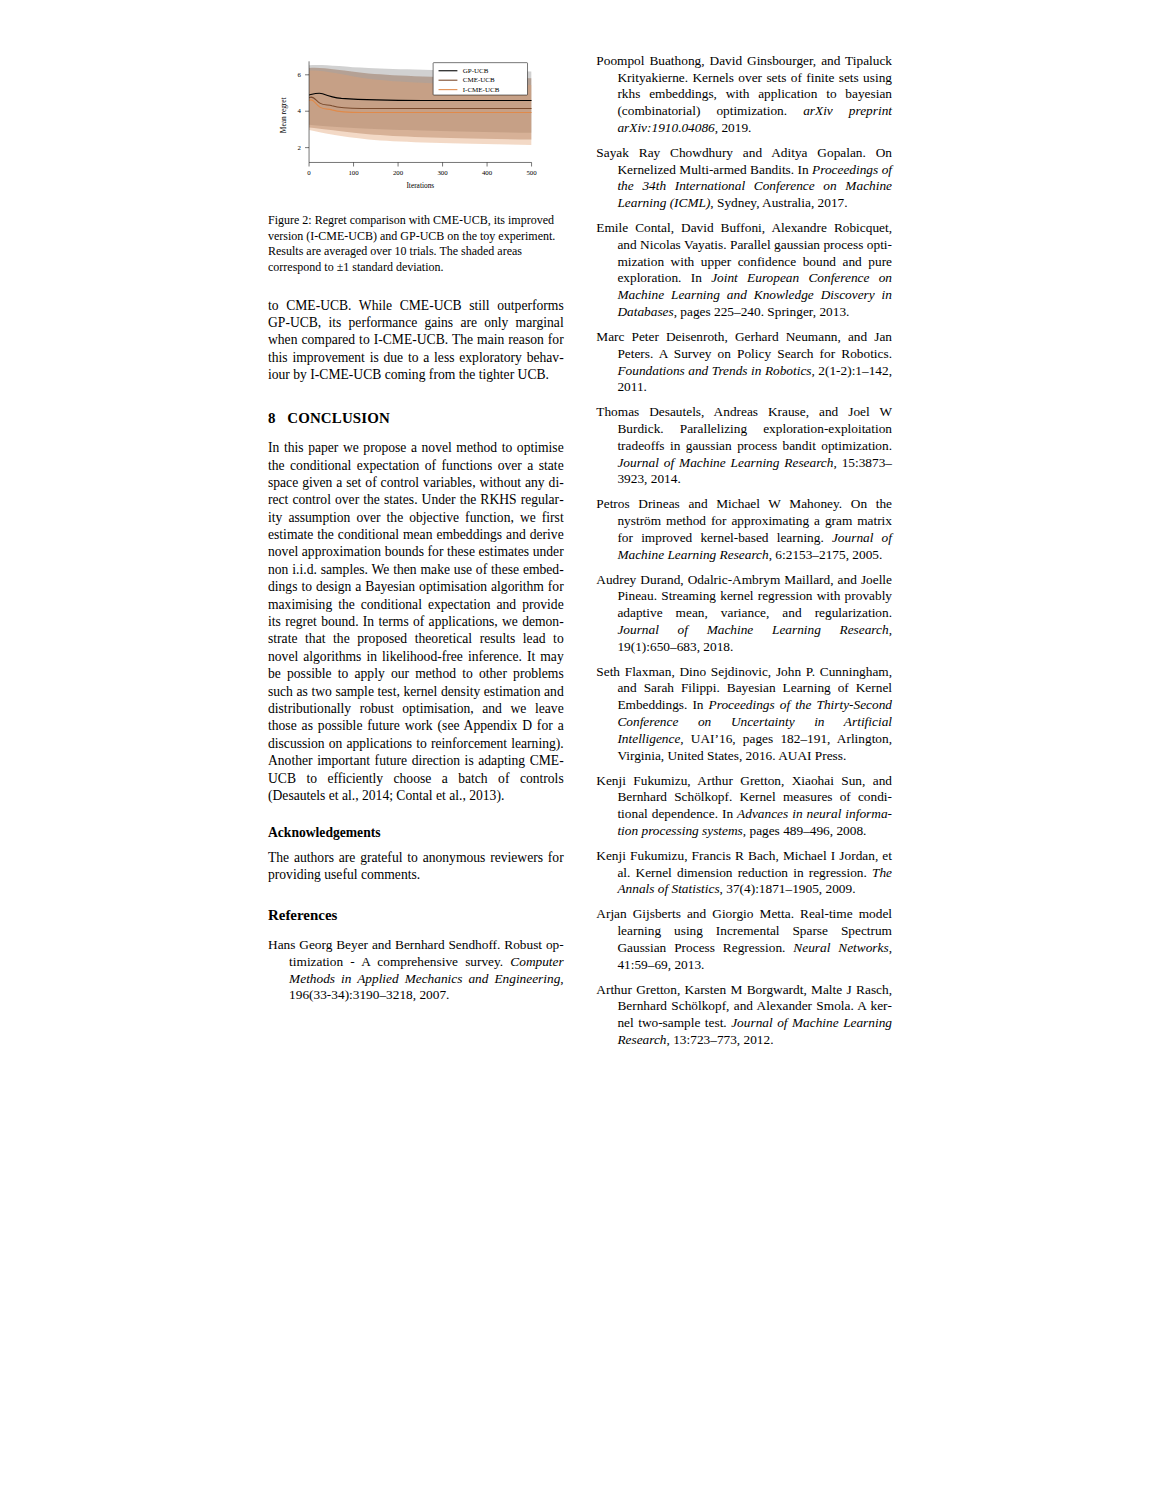2 4 6 0 100 200 300 400 500 Iterations Mean regret GP-UCB CME-UCB I-CME-UCB
Figure 2: Regret comparison with CME-UCB, its improved version (I-CME-UCB) and GP-UCB on the toy experiment. Results are averaged over 10 trials. The shaded areas correspond to ±1 standard deviation.
to CME-UCB. While CME-UCB still outperforms GP-UCB, its performance gains are only marginal when compared to I-CME-UCB. The main reason for this improvement is due to a less exploratory behaviour by I-CME-UCB coming from the tighter UCB.
8 CONCLUSION
In this paper we propose a novel method to optimise the conditional expectation of functions over a state space given a set of control variables, without any direct control over the states. Under the RKHS regularity assumption over the objective function, we first estimate the conditional mean embeddings and derive novel approximation bounds for these estimates under non i.i.d. samples. We then make use of these embeddings to design a Bayesian optimisation algorithm for maximising the conditional expectation and provide its regret bound. In terms of applications, we demonstrate that the proposed theoretical results lead to novel algorithms in likelihood-free inference. It may be possible to apply our method to other problems such as two sample test, kernel density estimation and distributionally robust optimisation, and we leave those as possible future work (see Appendix D for a discussion on applications to reinforcement learning). Another important future direction is adapting CME-UCB to efficiently choose a batch of controls (Desautels et al., 2014; Contal et al., 2013).
Acknowledgements
The authors are grateful to anonymous reviewers for providing useful comments.
References
Hans Georg Beyer and Bernhard Sendhoff. Robust optimization - A comprehensive survey. Computer Methods in Applied Mechanics and Engineering, 196(33-34):3190–3218, 2007.
Poompol Buathong, David Ginsbourger, and Tipaluck Krityakierne. Kernels over sets of finite sets using rkhs embeddings, with application to bayesian (combinatorial) optimization. arXiv preprint arXiv:1910.04086, 2019.
Sayak Ray Chowdhury and Aditya Gopalan. On Kernelized Multi-armed Bandits. In Proceedings of the 34th International Conference on Machine Learning (ICML), Sydney, Australia, 2017.
Emile Contal, David Buffoni, Alexandre Robicquet, and Nicolas Vayatis. Parallel gaussian process optimization with upper confidence bound and pure exploration. In Joint European Conference on Machine Learning and Knowledge Discovery in Databases, pages 225–240. Springer, 2013.
Marc Peter Deisenroth, Gerhard Neumann, and Jan Peters. A Survey on Policy Search for Robotics. Foundations and Trends in Robotics, 2(1-2):1–142, 2011.
Thomas Desautels, Andreas Krause, and Joel W Burdick. Parallelizing exploration-exploitation tradeoffs in gaussian process bandit optimization. Journal of Machine Learning Research, 15:3873–3923, 2014.
Petros Drineas and Michael W Mahoney. On the nyström method for approximating a gram matrix for improved kernel-based learning. Journal of Machine Learning Research, 6:2153–2175, 2005.
Audrey Durand, Odalric-Ambrym Maillard, and Joelle Pineau. Streaming kernel regression with provably adaptive mean, variance, and regularization. Journal of Machine Learning Research, 19(1):650–683, 2018.
Seth Flaxman, Dino Sejdinovic, John P. Cunningham, and Sarah Filippi. Bayesian Learning of Kernel Embeddings. In Proceedings of the Thirty-Second Conference on Uncertainty in Artificial Intelligence, UAI’16, pages 182–191, Arlington, Virginia, United States, 2016. AUAI Press.
Kenji Fukumizu, Arthur Gretton, Xiaohai Sun, and Bernhard Schölkopf. Kernel measures of conditional dependence. In Advances in neural information processing systems, pages 489–496, 2008.
Kenji Fukumizu, Francis R Bach, Michael I Jordan, et al. Kernel dimension reduction in regression. The Annals of Statistics, 37(4):1871–1905, 2009.
Arjan Gijsberts and Giorgio Metta. Real-time model learning using Incremental Sparse Spectrum Gaussian Process Regression. Neural Networks, 41:59–69, 2013.
Arthur Gretton, Karsten M Borgwardt, Malte J Rasch, Bernhard Schölkopf, and Alexander Smola. A kernel two-sample test. Journal of Machine Learning Research, 13:723–773, 2012.